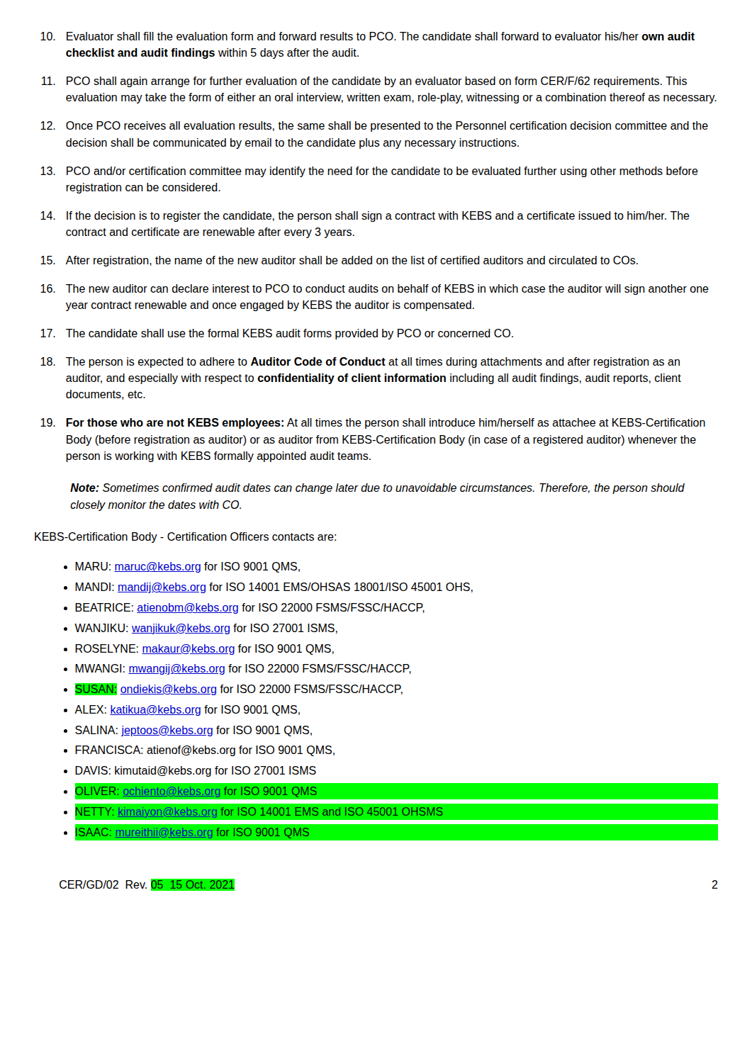Evaluator shall fill the evaluation form and forward results to PCO. The candidate shall forward to evaluator his/her own audit checklist and audit findings within 5 days after the audit.
PCO shall again arrange for further evaluation of the candidate by an evaluator based on form CER/F/62 requirements. This evaluation may take the form of either an oral interview, written exam, role-play, witnessing or a combination thereof as necessary.
Once PCO receives all evaluation results, the same shall be presented to the Personnel certification decision committee and the decision shall be communicated by email to the candidate plus any necessary instructions.
PCO and/or certification committee may identify the need for the candidate to be evaluated further using other methods before registration can be considered.
If the decision is to register the candidate, the person shall sign a contract with KEBS and a certificate issued to him/her. The contract and certificate are renewable after every 3 years.
After registration, the name of the new auditor shall be added on the list of certified auditors and circulated to COs.
The new auditor can declare interest to PCO to conduct audits on behalf of KEBS in which case the auditor will sign another one year contract renewable and once engaged by KEBS the auditor is compensated.
The candidate shall use the formal KEBS audit forms provided by PCO or concerned CO.
The person is expected to adhere to Auditor Code of Conduct at all times during attachments and after registration as an auditor, and especially with respect to confidentiality of client information including all audit findings, audit reports, client documents, etc.
For those who are not KEBS employees: At all times the person shall introduce him/herself as attachee at KEBS-Certification Body (before registration as auditor) or as auditor from KEBS-Certification Body (in case of a registered auditor) whenever the person is working with KEBS formally appointed audit teams.
Note: Sometimes confirmed audit dates can change later due to unavoidable circumstances. Therefore, the person should closely monitor the dates with CO.
KEBS-Certification Body - Certification Officers contacts are:
MARU: maruc@kebs.org for ISO 9001 QMS,
MANDI: mandij@kebs.org for ISO 14001 EMS/OHSAS 18001/ISO 45001 OHS,
BEATRICE: atienobm@kebs.org for ISO 22000 FSMS/FSSC/HACCP,
WANJIKU: wanjikuk@kebs.org for ISO 27001 ISMS,
ROSELYNE: makaur@kebs.org for ISO 9001 QMS,
MWANGI: mwangij@kebs.org for ISO 22000 FSMS/FSSC/HACCP,
SUSAN: ondiekis@kebs.org for ISO 22000 FSMS/FSSC/HACCP,
ALEX: katikua@kebs.org for ISO 9001 QMS,
SALINA: jeptoos@kebs.org for ISO 9001 QMS,
FRANCISCA: atienof@kebs.org for ISO 9001 QMS,
DAVIS: kimutaid@kebs.org for ISO 27001 ISMS
OLIVER: ochiento@kebs.org for ISO 9001 QMS
NETTY: kimaiyon@kebs.org for ISO 14001 EMS and ISO 45001 OHSMS
ISAAC: mureithii@kebs.org for ISO 9001 QMS
CER/GD/02 Rev. 05 15 Oct. 2021 2